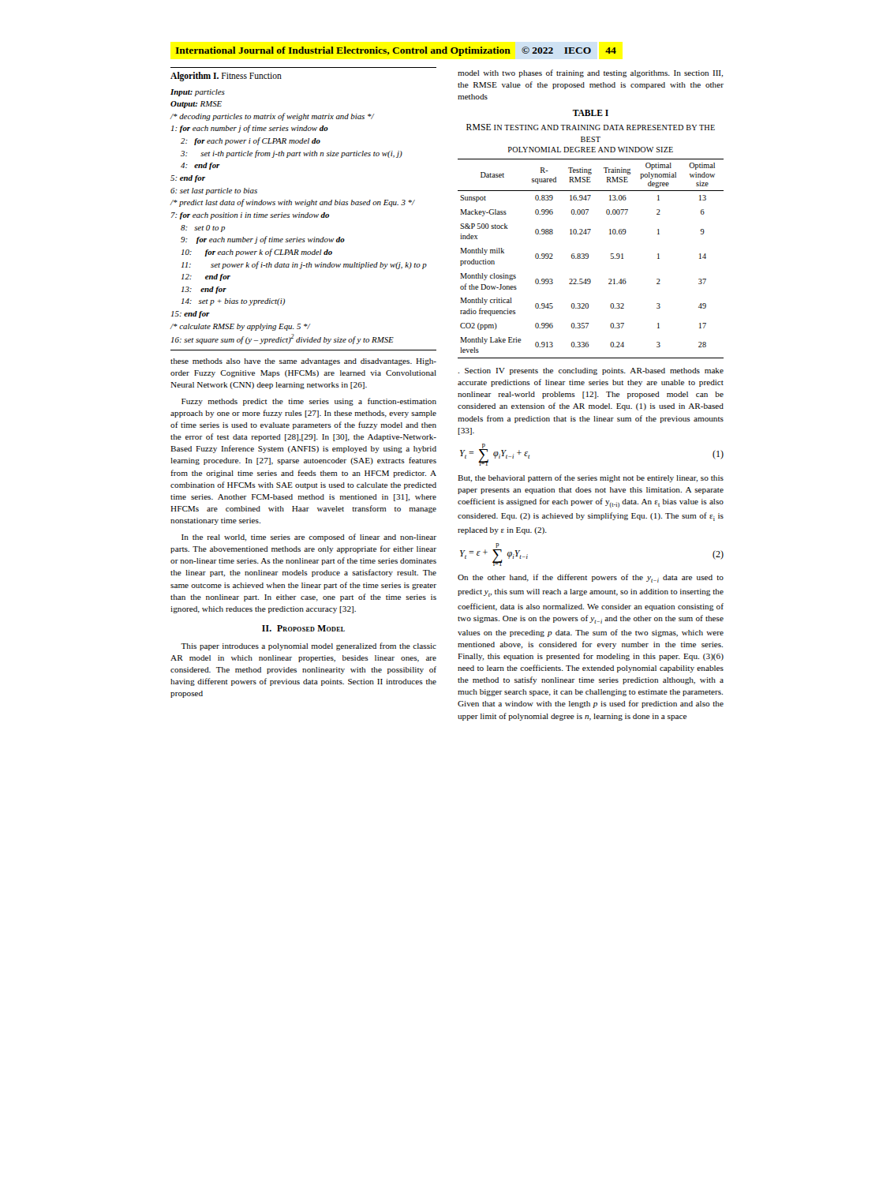International Journal of Industrial Electronics, Control and Optimization © 2022 IECO 44
Algorithm I. Fitness Function
Input: particles
Output: RMSE
/* decoding particles to matrix of weight matrix and bias */
1: for each number j of time series window do
2: for each power i of CLPAR model do
3: set i-th particle from j-th part with n size particles to w(i, j)
4: end for
5: end for
6: set last particle to bias
/* predict last data of windows with weight and bias based on Equ. 3 */
7: for each position i in time series window do
8: set 0 to p
9: for each number j of time series window do
10: for each power k of CLPAR model do
11: set power k of i-th data in j-th window multiplied by w(j, k) to p
12: end for
13: end for
14: set p + bias to ypredict(i)
15: end for
/* calculate RMSE by applying Equ. 5 */
16: set square sum of (y – ypredict)2 divided by size of y to RMSE
these methods also have the same advantages and disadvantages. High-order Fuzzy Cognitive Maps (HFCMs) are learned via Convolutional Neural Network (CNN) deep learning networks in [26].
Fuzzy methods predict the time series using a function-estimation approach by one or more fuzzy rules [27]. In these methods, every sample of time series is used to evaluate parameters of the fuzzy model and then the error of test data reported [28],[29]. In [30], the Adaptive-Network-Based Fuzzy Inference System (ANFIS) is employed by using a hybrid learning procedure. In [27], sparse autoencoder (SAE) extracts features from the original time series and feeds them to an HFCM predictor. A combination of HFCMs with SAE output is used to calculate the predicted time series. Another FCM-based method is mentioned in [31], where HFCMs are combined with Haar wavelet transform to manage nonstationary time series.
In the real world, time series are composed of linear and non-linear parts. The abovementioned methods are only appropriate for either linear or non-linear time series. As the nonlinear part of the time series dominates the linear part, the nonlinear models produce a satisfactory result. The same outcome is achieved when the linear part of the time series is greater than the nonlinear part. In either case, one part of the time series is ignored, which reduces the prediction accuracy [32].
II. Proposed Model
This paper introduces a polynomial model generalized from the classic AR model in which nonlinear properties, besides linear ones, are considered. The method provides nonlinearity with the possibility of having different powers of previous data points. Section II introduces the proposed
model with two phases of training and testing algorithms. In section III, the RMSE value of the proposed method is compared with the other methods
TABLE I
RMSE IN TESTING AND TRAINING DATA REPRESENTED BY THE BEST
POLYNOMIAL DEGREE AND WINDOW SIZE
| Dataset | R-squared | Testing RMSE | Training RMSE | Optimal polynomial degree | Optimal window size |
| --- | --- | --- | --- | --- | --- |
| Sunspot | 0.839 | 16.947 | 13.06 | 1 | 13 |
| Mackey-Glass | 0.996 | 0.007 | 0.0077 | 2 | 6 |
| S&P 500 stock index | 0.988 | 10.247 | 10.69 | 1 | 9 |
| Monthly milk production | 0.992 | 6.839 | 5.91 | 1 | 14 |
| Monthly closings of the Dow-Jones | 0.993 | 22.549 | 21.46 | 2 | 37 |
| Monthly critical radio frequencies | 0.945 | 0.320 | 0.32 | 3 | 49 |
| CO2 (ppm) | 0.996 | 0.357 | 0.37 | 1 | 17 |
| Monthly Lake Erie levels | 0.913 | 0.336 | 0.24 | 3 | 28 |
. Section IV presents the concluding points. AR-based methods make accurate predictions of linear time series but they are unable to predict nonlinear real-world problems [12]. The proposed model can be considered an extension of the AR model. Equ. (1) is used in AR-based models from a prediction that is the linear sum of the previous amounts [33].
Yt = p∑i=1 φiYt−i + εt
(1)
But, the behavioral pattern of the series might not be entirely linear, so this paper presents an equation that does not have this limitation. A separate coefficient is assigned for each power of y(t-i) data. An εt bias value is also considered. Equ. (2) is achieved by simplifying Equ. (1). The sum of εi is replaced by ε in Equ. (2).
Yt = ε + p∑i=1 φiYt−i
(2)
On the other hand, if the different powers of the yt−i data are used to predict yt, this sum will reach a large amount, so in addition to inserting the coefficient, data is also normalized. We consider an equation consisting of two sigmas. One is on the powers of yt−i and the other on the sum of these values on the preceding p data. The sum of the two sigmas, which were mentioned above, is considered for every number in the time series. Finally, this equation is presented for modeling in this paper. Equ. (3)(6) need to learn the coefficients. The extended polynomial capability enables the method to satisfy nonlinear time series prediction although, with a much bigger search space, it can be challenging to estimate the parameters. Given that a window with the length p is used for prediction and also the upper limit of polynomial degree is n, learning is done in a space